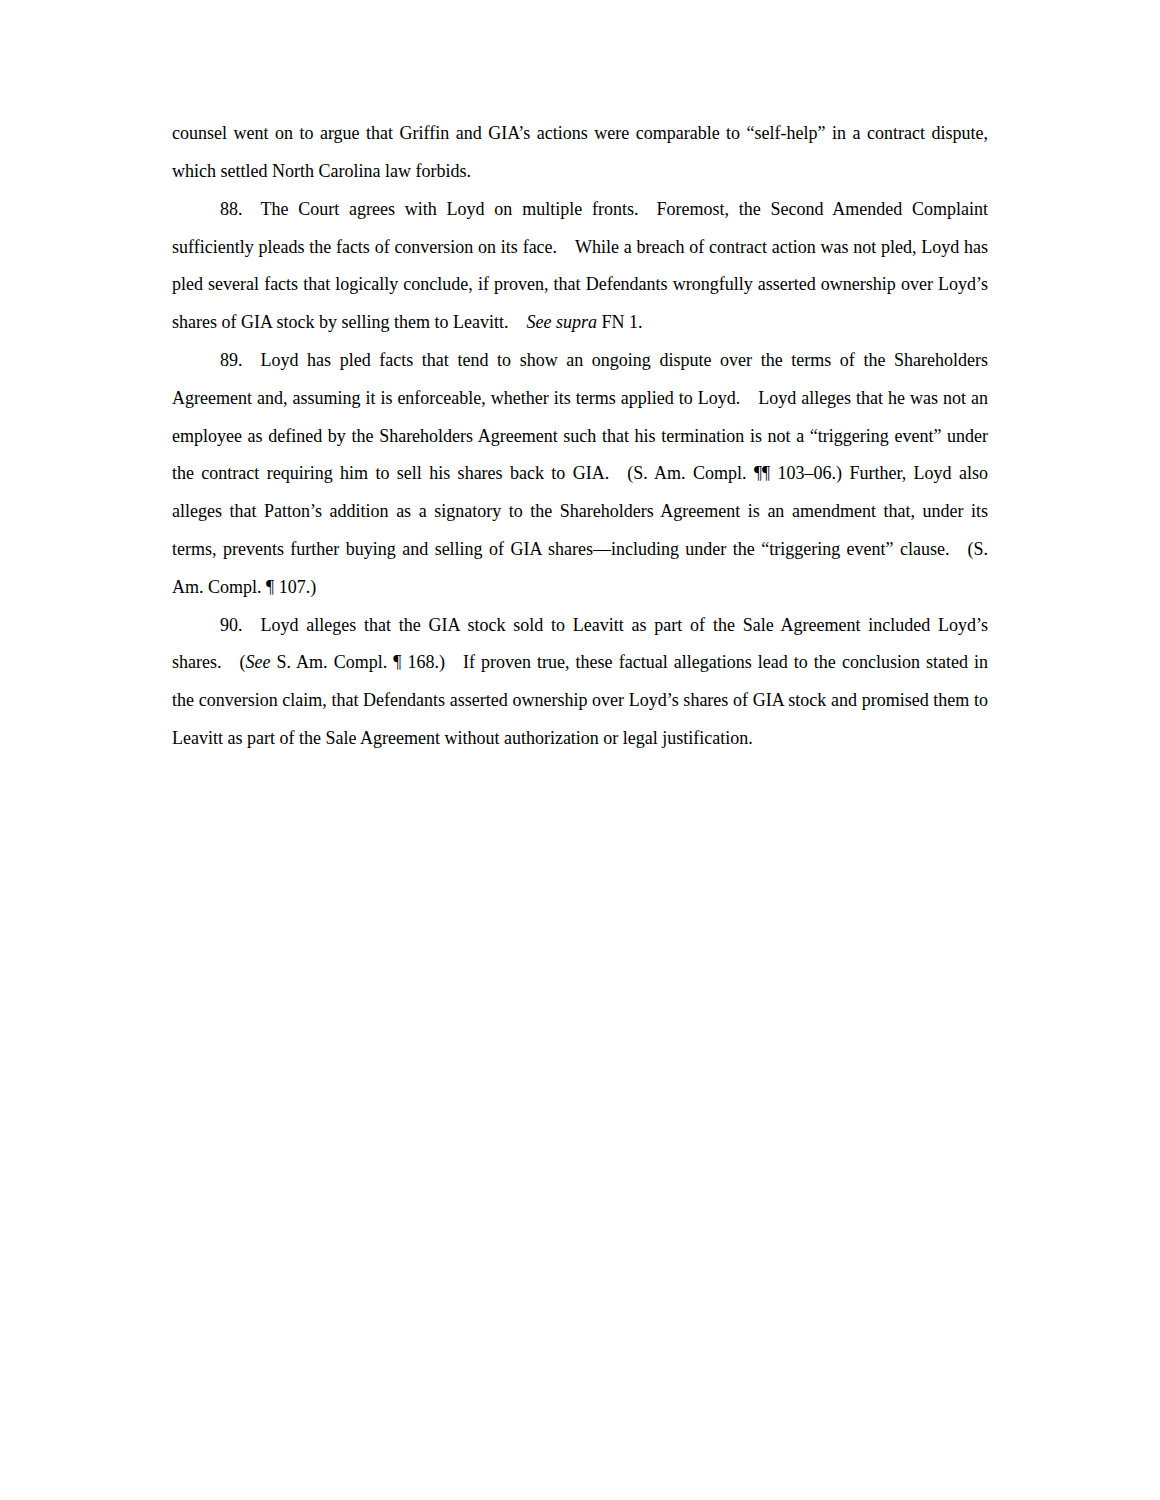counsel went on to argue that Griffin and GIA’s actions were comparable to “self-help” in a contract dispute, which settled North Carolina law forbids.
88. The Court agrees with Loyd on multiple fronts. Foremost, the Second Amended Complaint sufficiently pleads the facts of conversion on its face. While a breach of contract action was not pled, Loyd has pled several facts that logically conclude, if proven, that Defendants wrongfully asserted ownership over Loyd’s shares of GIA stock by selling them to Leavitt. See supra FN 1.
89. Loyd has pled facts that tend to show an ongoing dispute over the terms of the Shareholders Agreement and, assuming it is enforceable, whether its terms applied to Loyd. Loyd alleges that he was not an employee as defined by the Shareholders Agreement such that his termination is not a “triggering event” under the contract requiring him to sell his shares back to GIA. (S. Am. Compl. ¶¶ 103–06.) Further, Loyd also alleges that Patton’s addition as a signatory to the Shareholders Agreement is an amendment that, under its terms, prevents further buying and selling of GIA shares—including under the “triggering event” clause. (S. Am. Compl. ¶ 107.)
90. Loyd alleges that the GIA stock sold to Leavitt as part of the Sale Agreement included Loyd’s shares. (See S. Am. Compl. ¶ 168.) If proven true, these factual allegations lead to the conclusion stated in the conversion claim, that Defendants asserted ownership over Loyd’s shares of GIA stock and promised them to Leavitt as part of the Sale Agreement without authorization or legal justification.